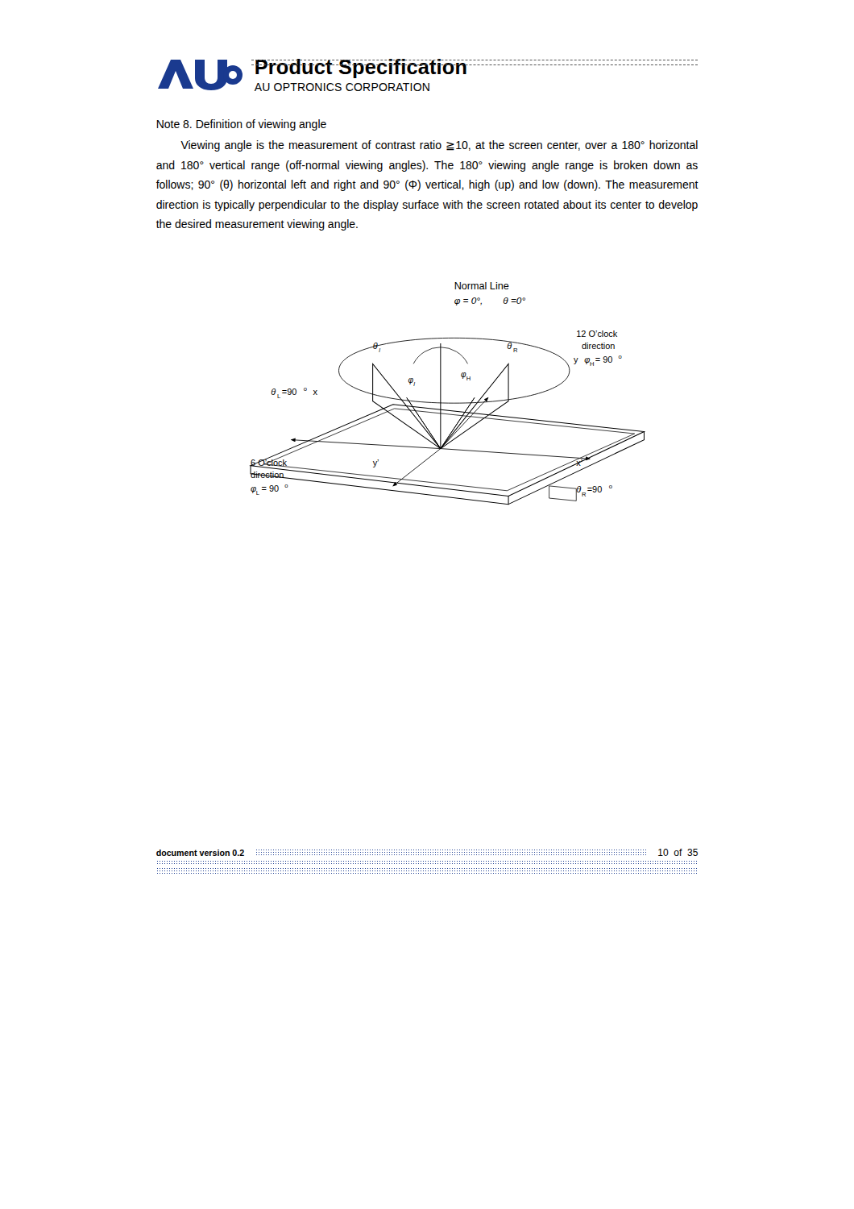Product Specification
AU OPTRONICS CORPORATION
Note 8. Definition of viewing angle
Viewing angle is the measurement of contrast ratio ≧10, at the screen center, over a 180° horizontal and 180° vertical range (off-normal viewing angles). The 180° viewing angle range is broken down as follows; 90° (θ) horizontal left and right and 90° (Φ) vertical, high (up) and low (down). The measurement direction is typically perpendicular to the display surface with the screen rotated about its center to develop the desired measurement viewing angle.
Normal Line φ = 0°, θ =0° θ l θ R φ l φ H θ L =90 o x 12 O’clock direction y φ H = 90 o 6 O’clock direction φ L = 90 o y’ x’ θ R =90 o
document version 0.2 10 of 35